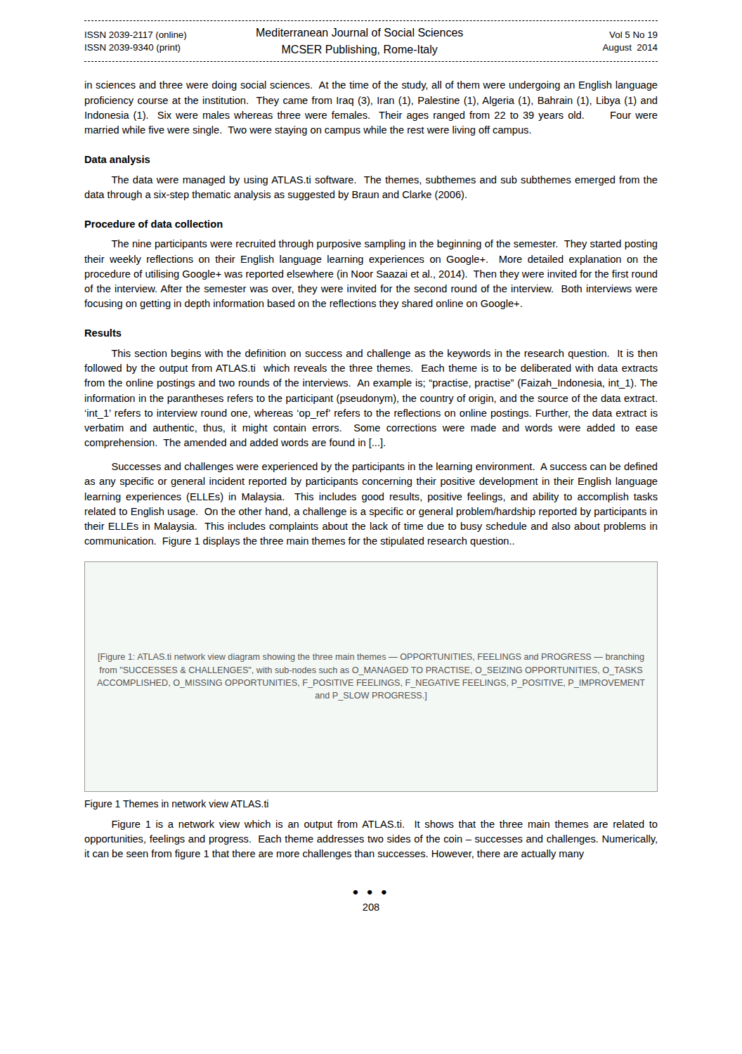| ISSN 2039-2117 (online) ISSN 2039-9340 (print) | Mediterranean Journal of Social Sciences MCSER Publishing, Rome-Italy | Vol 5 No 19 August 2014 |
in sciences and three were doing social sciences. At the time of the study, all of them were undergoing an English language proficiency course at the institution. They came from Iraq (3), Iran (1), Palestine (1), Algeria (1), Bahrain (1), Libya (1) and Indonesia (1). Six were males whereas three were females. Their ages ranged from 22 to 39 years old. Four were married while five were single. Two were staying on campus while the rest were living off campus.
Data analysis
The data were managed by using ATLAS.ti software. The themes, subthemes and sub subthemes emerged from the data through a six-step thematic analysis as suggested by Braun and Clarke (2006).
Procedure of data collection
The nine participants were recruited through purposive sampling in the beginning of the semester. They started posting their weekly reflections on their English language learning experiences on Google+. More detailed explanation on the procedure of utilising Google+ was reported elsewhere (in Noor Saazai et al., 2014). Then they were invited for the first round of the interview. After the semester was over, they were invited for the second round of the interview. Both interviews were focusing on getting in depth information based on the reflections they shared online on Google+.
Results
This section begins with the definition on success and challenge as the keywords in the research question. It is then followed by the output from ATLAS.ti which reveals the three themes. Each theme is to be deliberated with data extracts from the online postings and two rounds of the interviews. An example is; “practise, practise” (Faizah_Indonesia, int_1). The information in the parantheses refers to the participant (pseudonym), the country of origin, and the source of the data extract. ‘int_1’ refers to interview round one, whereas ‘op_ref’ refers to the reflections on online postings. Further, the data extract is verbatim and authentic, thus, it might contain errors. Some corrections were made and words were added to ease comprehension. The amended and added words are found in [...].
Successes and challenges were experienced by the participants in the learning environment. A success can be defined as any specific or general incident reported by participants concerning their positive development in their English language learning experiences (ELLEs) in Malaysia. This includes good results, positive feelings, and ability to accomplish tasks related to English usage. On the other hand, a challenge is a specific or general problem/hardship reported by participants in their ELLEs in Malaysia. This includes complaints about the lack of time due to busy schedule and also about problems in communication. Figure 1 displays the three main themes for the stipulated research question..
[Figure 1: ATLAS.ti network view diagram showing the three main themes — OPPORTUNITIES, FEELINGS and PROGRESS — branching from "SUCCESSES & CHALLENGES", with sub-nodes such as O_MANAGED TO PRACTISE, O_SEIZING OPPORTUNITIES, O_TASKS ACCOMPLISHED, O_MISSING OPPORTUNITIES, F_POSITIVE FEELINGS, F_NEGATIVE FEELINGS, P_POSITIVE, P_IMPROVEMENT and P_SLOW PROGRESS.]
Figure 1 Themes in network view ATLAS.ti
Figure 1 is a network view which is an output from ATLAS.ti. It shows that the three main themes are related to opportunities, feelings and progress. Each theme addresses two sides of the coin – successes and challenges. Numerically, it can be seen from figure 1 that there are more challenges than successes. However, there are actually many
● ● ● 208